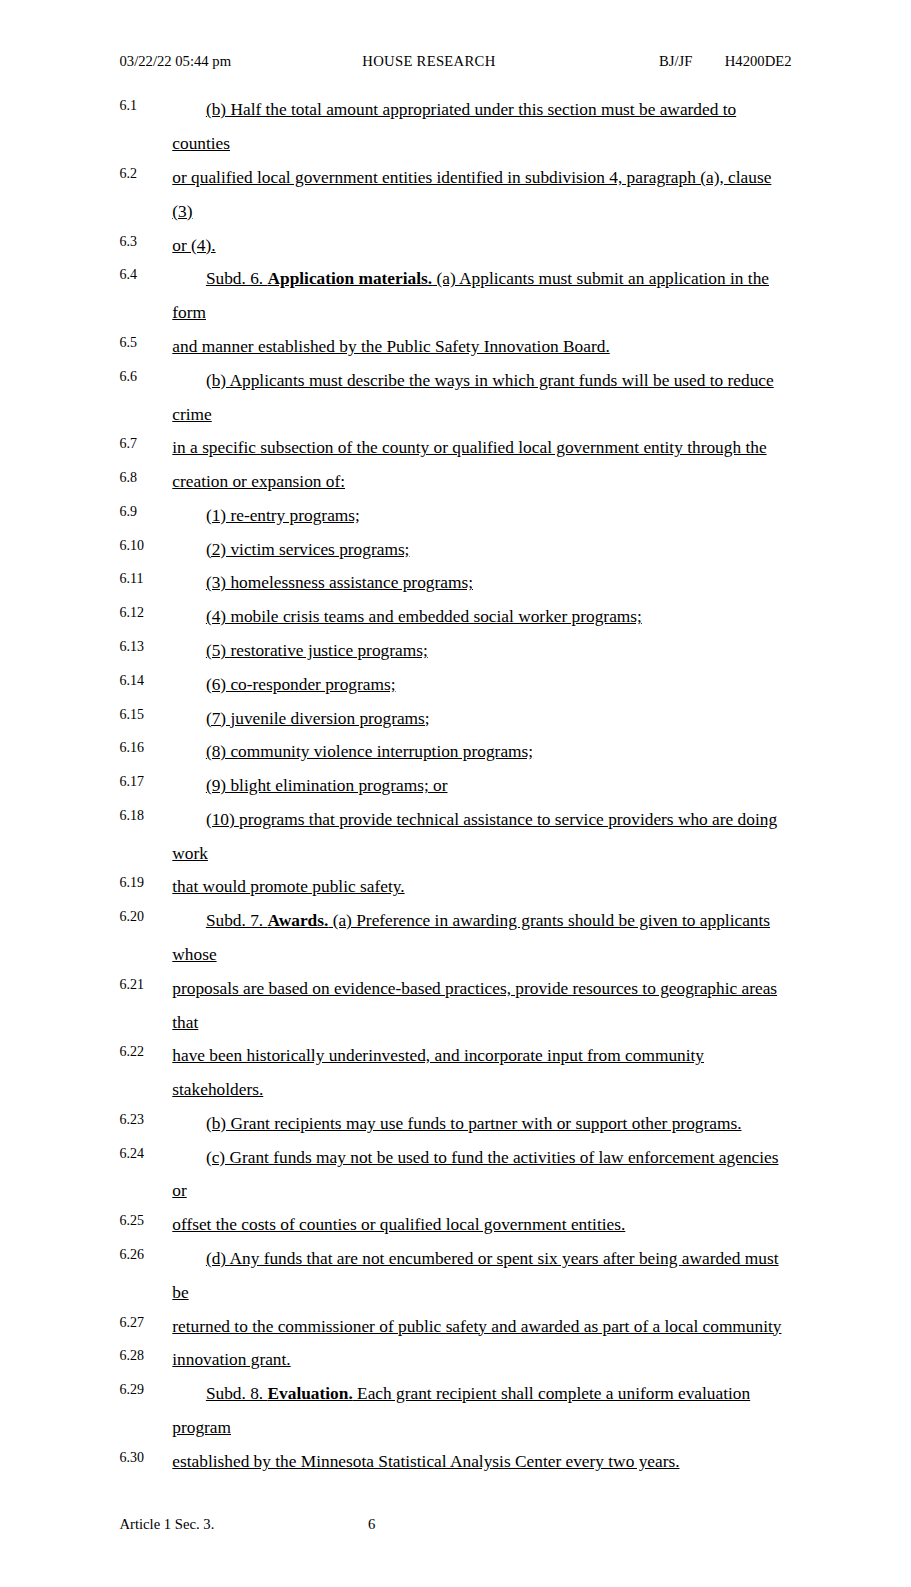03/22/22 05:44 pm HOUSE RESEARCH BJ/JF H4200DE2
| 6.1 | (b) Half the total amount appropriated under this section must be awarded to counties |
| 6.2 | or qualified local government entities identified in subdivision 4, paragraph (a), clause (3) |
| 6.3 | or (4). |
| 6.4 | Subd. 6. Application materials. (a) Applicants must submit an application in the form |
| 6.5 | and manner established by the Public Safety Innovation Board. |
| 6.6 | (b) Applicants must describe the ways in which grant funds will be used to reduce crime |
| 6.7 | in a specific subsection of the county or qualified local government entity through the |
| 6.8 | creation or expansion of: |
| 6.9 | (1) re-entry programs; |
| 6.10 | (2) victim services programs; |
| 6.11 | (3) homelessness assistance programs; |
| 6.12 | (4) mobile crisis teams and embedded social worker programs; |
| 6.13 | (5) restorative justice programs; |
| 6.14 | (6) co-responder programs; |
| 6.15 | (7) juvenile diversion programs; |
| 6.16 | (8) community violence interruption programs; |
| 6.17 | (9) blight elimination programs; or |
| 6.18 | (10) programs that provide technical assistance to service providers who are doing work |
| 6.19 | that would promote public safety. |
| 6.20 | Subd. 7. Awards. (a) Preference in awarding grants should be given to applicants whose |
| 6.21 | proposals are based on evidence-based practices, provide resources to geographic areas that |
| 6.22 | have been historically underinvested, and incorporate input from community stakeholders. |
| 6.23 | (b) Grant recipients may use funds to partner with or support other programs. |
| 6.24 | (c) Grant funds may not be used to fund the activities of law enforcement agencies or |
| 6.25 | offset the costs of counties or qualified local government entities. |
| 6.26 | (d) Any funds that are not encumbered or spent six years after being awarded must be |
| 6.27 | returned to the commissioner of public safety and awarded as part of a local community |
| 6.28 | innovation grant. |
| 6.29 | Subd. 8. Evaluation. Each grant recipient shall complete a uniform evaluation program |
| 6.30 | established by the Minnesota Statistical Analysis Center every two years. |
Article 1 Sec. 3. 6